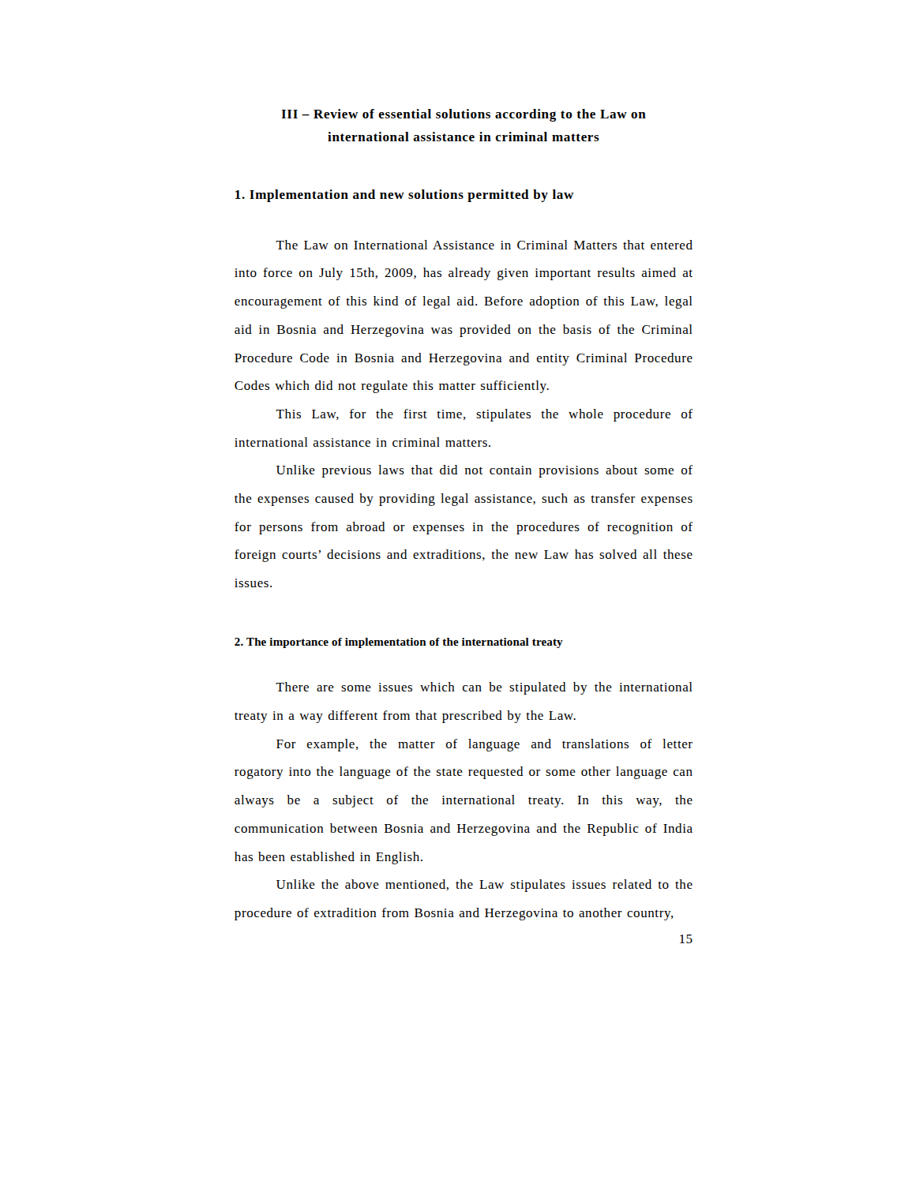III – Review of essential solutions according to the Law on international assistance in criminal matters
1. Implementation and new solutions permitted by law
The Law on International Assistance in Criminal Matters that entered into force on July 15th, 2009, has already given important results aimed at encouragement of this kind of legal aid. Before adoption of this Law, legal aid in Bosnia and Herzegovina was provided on the basis of the Criminal Procedure Code in Bosnia and Herzegovina and entity Criminal Procedure Codes which did not regulate this matter sufficiently.
This Law, for the first time, stipulates the whole procedure of international assistance in criminal matters.
Unlike previous laws that did not contain provisions about some of the expenses caused by providing legal assistance, such as transfer expenses for persons from abroad or expenses in the procedures of recognition of foreign courts’ decisions and extraditions, the new Law has solved all these issues.
2. The importance of implementation of the international treaty
There are some issues which can be stipulated by the international treaty in a way different from that prescribed by the Law.
For example, the matter of language and translations of letter rogatory into the language of the state requested or some other language can always be a subject of the international treaty. In this way, the communication between Bosnia and Herzegovina and the Republic of India has been established in English.
Unlike the above mentioned, the Law stipulates issues related to the procedure of extradition from Bosnia and Herzegovina to another country,
15